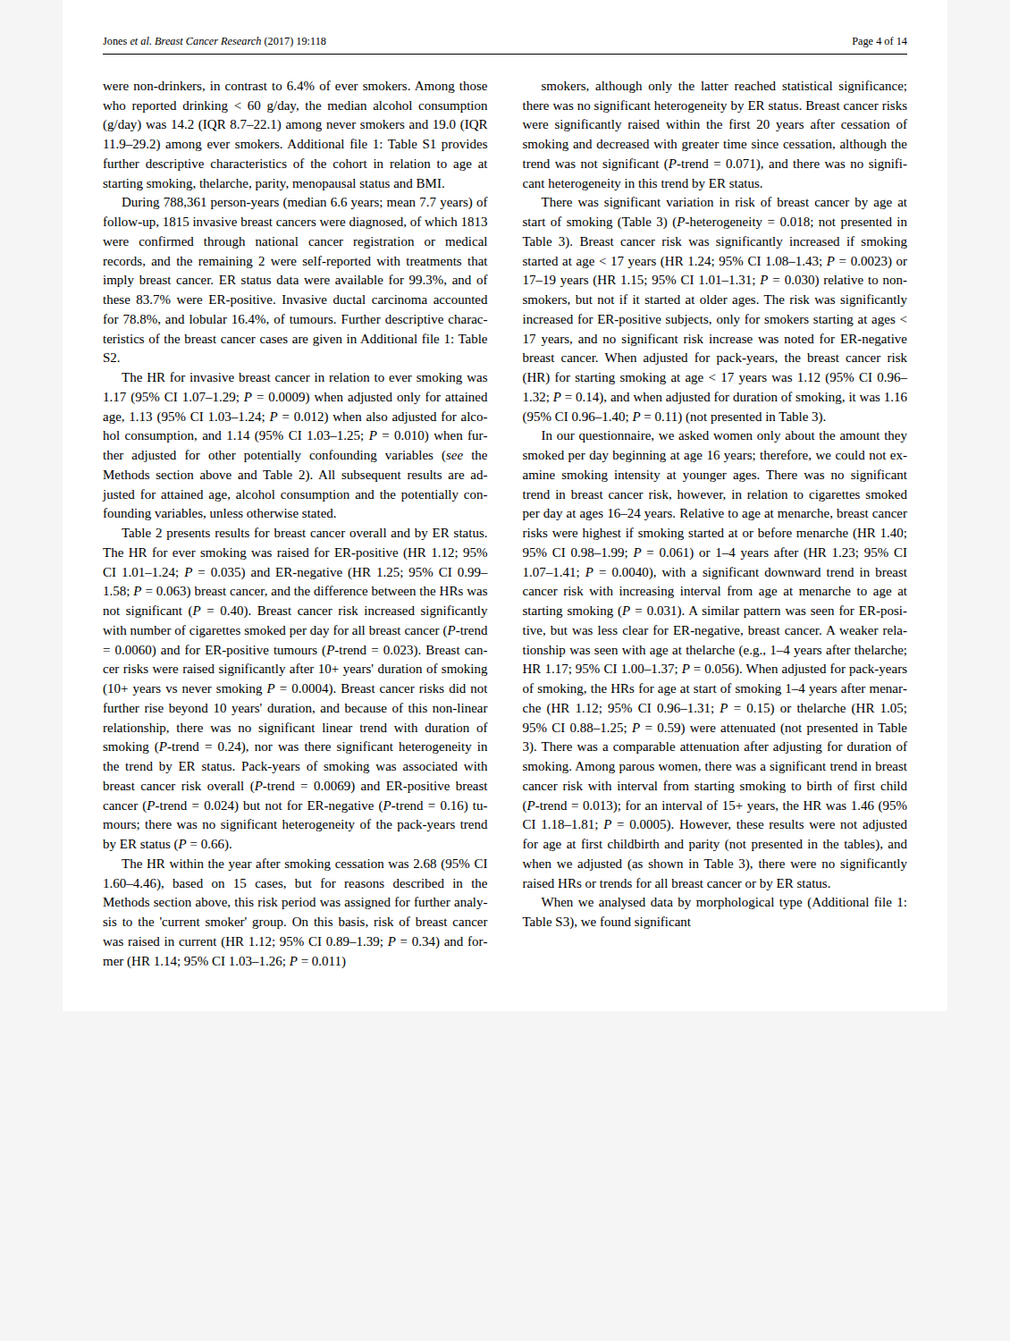Jones et al. Breast Cancer Research (2017) 19:118 Page 4 of 14
were non-drinkers, in contrast to 6.4% of ever smokers. Among those who reported drinking < 60 g/day, the median alcohol consumption (g/day) was 14.2 (IQR 8.7–22.1) among never smokers and 19.0 (IQR 11.9–29.2) among ever smokers. Additional file 1: Table S1 provides further descriptive characteristics of the cohort in relation to age at starting smoking, thelarche, parity, menopausal status and BMI.
During 788,361 person-years (median 6.6 years; mean 7.7 years) of follow-up, 1815 invasive breast cancers were diagnosed, of which 1813 were confirmed through national cancer registration or medical records, and the remaining 2 were self-reported with treatments that imply breast cancer. ER status data were available for 99.3%, and of these 83.7% were ER-positive. Invasive ductal carcinoma accounted for 78.8%, and lobular 16.4%, of tumours. Further descriptive characteristics of the breast cancer cases are given in Additional file 1: Table S2.
The HR for invasive breast cancer in relation to ever smoking was 1.17 (95% CI 1.07–1.29; P = 0.0009) when adjusted only for attained age, 1.13 (95% CI 1.03–1.24; P = 0.012) when also adjusted for alcohol consumption, and 1.14 (95% CI 1.03–1.25; P = 0.010) when further adjusted for other potentially confounding variables (see the Methods section above and Table 2). All subsequent results are adjusted for attained age, alcohol consumption and the potentially confounding variables, unless otherwise stated.
Table 2 presents results for breast cancer overall and by ER status. The HR for ever smoking was raised for ER-positive (HR 1.12; 95% CI 1.01–1.24; P = 0.035) and ER-negative (HR 1.25; 95% CI 0.99–1.58; P = 0.063) breast cancer, and the difference between the HRs was not significant (P = 0.40). Breast cancer risk increased significantly with number of cigarettes smoked per day for all breast cancer (P-trend = 0.0060) and for ER-positive tumours (P-trend = 0.023). Breast cancer risks were raised significantly after 10+ years' duration of smoking (10+ years vs never smoking P = 0.0004). Breast cancer risks did not further rise beyond 10 years' duration, and because of this non-linear relationship, there was no significant linear trend with duration of smoking (P-trend = 0.24), nor was there significant heterogeneity in the trend by ER status. Pack-years of smoking was associated with breast cancer risk overall (P-trend = 0.0069) and ER-positive breast cancer (P-trend = 0.024) but not for ER-negative (P-trend = 0.16) tumours; there was no significant heterogeneity of the pack-years trend by ER status (P = 0.66).
The HR within the year after smoking cessation was 2.68 (95% CI 1.60–4.46), based on 15 cases, but for reasons described in the Methods section above, this risk period was assigned for further analysis to the 'current smoker' group. On this basis, risk of breast cancer was raised in current (HR 1.12; 95% CI 0.89–1.39; P = 0.34) and former (HR 1.14; 95% CI 1.03–1.26; P = 0.011)
smokers, although only the latter reached statistical significance; there was no significant heterogeneity by ER status. Breast cancer risks were significantly raised within the first 20 years after cessation of smoking and decreased with greater time since cessation, although the trend was not significant (P-trend = 0.071), and there was no significant heterogeneity in this trend by ER status.
There was significant variation in risk of breast cancer by age at start of smoking (Table 3) (P-heterogeneity = 0.018; not presented in Table 3). Breast cancer risk was significantly increased if smoking started at age < 17 years (HR 1.24; 95% CI 1.08–1.43; P = 0.0023) or 17–19 years (HR 1.15; 95% CI 1.01–1.31; P = 0.030) relative to non-smokers, but not if it started at older ages. The risk was significantly increased for ER-positive subjects, only for smokers starting at ages < 17 years, and no significant risk increase was noted for ER-negative breast cancer. When adjusted for pack-years, the breast cancer risk (HR) for starting smoking at age < 17 years was 1.12 (95% CI 0.96–1.32; P = 0.14), and when adjusted for duration of smoking, it was 1.16 (95% CI 0.96–1.40; P = 0.11) (not presented in Table 3).
In our questionnaire, we asked women only about the amount they smoked per day beginning at age 16 years; therefore, we could not examine smoking intensity at younger ages. There was no significant trend in breast cancer risk, however, in relation to cigarettes smoked per day at ages 16–24 years. Relative to age at menarche, breast cancer risks were highest if smoking started at or before menarche (HR 1.40; 95% CI 0.98–1.99; P = 0.061) or 1–4 years after (HR 1.23; 95% CI 1.07–1.41; P = 0.0040), with a significant downward trend in breast cancer risk with increasing interval from age at menarche to age at starting smoking (P = 0.031). A similar pattern was seen for ER-positive, but was less clear for ER-negative, breast cancer. A weaker relationship was seen with age at thelarche (e.g., 1–4 years after thelarche; HR 1.17; 95% CI 1.00–1.37; P = 0.056). When adjusted for pack-years of smoking, the HRs for age at start of smoking 1–4 years after menarche (HR 1.12; 95% CI 0.96–1.31; P = 0.15) or thelarche (HR 1.05; 95% CI 0.88–1.25; P = 0.59) were attenuated (not presented in Table 3). There was a comparable attenuation after adjusting for duration of smoking. Among parous women, there was a significant trend in breast cancer risk with interval from starting smoking to birth of first child (P-trend = 0.013); for an interval of 15+ years, the HR was 1.46 (95% CI 1.18–1.81; P = 0.0005). However, these results were not adjusted for age at first childbirth and parity (not presented in the tables), and when we adjusted (as shown in Table 3), there were no significantly raised HRs or trends for all breast cancer or by ER status.
When we analysed data by morphological type (Additional file 1: Table S3), we found significant